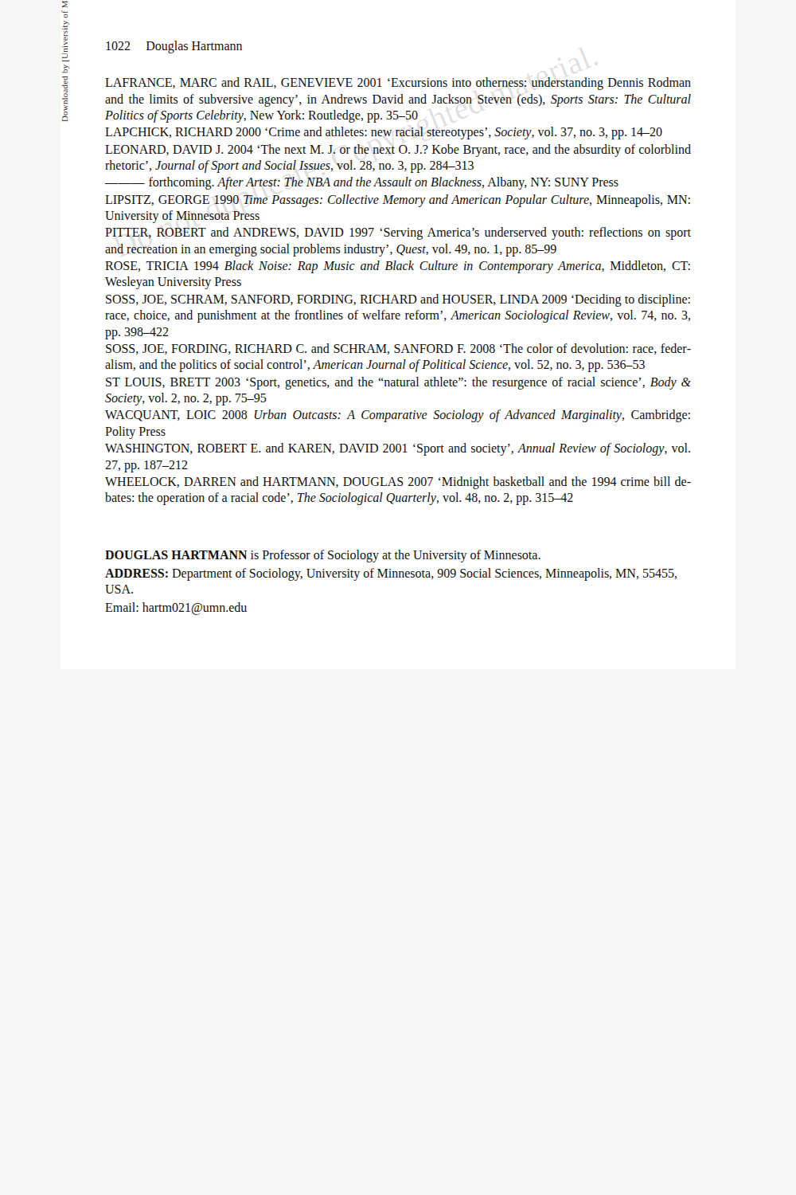Downloaded by [University of Minnesota Libraries, Twin Cities] at 13:30 25 March 2013
Do not duplicate. Copyrighted material.
1022 Douglas Hartmann
LAFRANCE, MARC and RAIL, GENEVIEVE 2001 ‘Excursions into otherness: understanding Dennis Rodman and the limits of subversive agency’, in Andrews David and Jackson Steven (eds), Sports Stars: The Cultural Politics of Sports Celebrity, New York: Routledge, pp. 35–50
LAPCHICK, RICHARD 2000 ‘Crime and athletes: new racial stereotypes’, Society, vol. 37, no. 3, pp. 14–20
LEONARD, DAVID J. 2004 ‘The next M. J. or the next O. J.? Kobe Bryant, race, and the absurdity of colorblind rhetoric’, Journal of Sport and Social Issues, vol. 28, no. 3, pp. 284–313
——— forthcoming. After Artest: The NBA and the Assault on Blackness, Albany, NY: SUNY Press
LIPSITZ, GEORGE 1990 Time Passages: Collective Memory and American Popular Culture, Minneapolis, MN: University of Minnesota Press
PITTER, ROBERT and ANDREWS, DAVID 1997 ‘Serving America’s underserved youth: reflections on sport and recreation in an emerging social problems industry’, Quest, vol. 49, no. 1, pp. 85–99
ROSE, TRICIA 1994 Black Noise: Rap Music and Black Culture in Contemporary America, Middleton, CT: Wesleyan University Press
SOSS, JOE, SCHRAM, SANFORD, FORDING, RICHARD and HOUSER, LINDA 2009 ‘Deciding to discipline: race, choice, and punishment at the frontlines of welfare reform’, American Sociological Review, vol. 74, no. 3, pp. 398–422
SOSS, JOE, FORDING, RICHARD C. and SCHRAM, SANFORD F. 2008 ‘The color of devolution: race, federalism, and the politics of social control’, American Journal of Political Science, vol. 52, no. 3, pp. 536–53
ST LOUIS, BRETT 2003 ‘Sport, genetics, and the “natural athlete”: the resurgence of racial science’, Body & Society, vol. 2, no. 2, pp. 75–95
WACQUANT, LOIC 2008 Urban Outcasts: A Comparative Sociology of Advanced Marginality, Cambridge: Polity Press
WASHINGTON, ROBERT E. and KAREN, DAVID 2001 ‘Sport and society’, Annual Review of Sociology, vol. 27, pp. 187–212
WHEELOCK, DARREN and HARTMANN, DOUGLAS 2007 ‘Midnight basketball and the 1994 crime bill debates: the operation of a racial code’, The Sociological Quarterly, vol. 48, no. 2, pp. 315–42
DOUGLAS HARTMANN is Professor of Sociology at the University of Minnesota.
ADDRESS: Department of Sociology, University of Minnesota, 909 Social Sciences, Minneapolis, MN, 55455, USA.
Email: hartm021@umn.edu